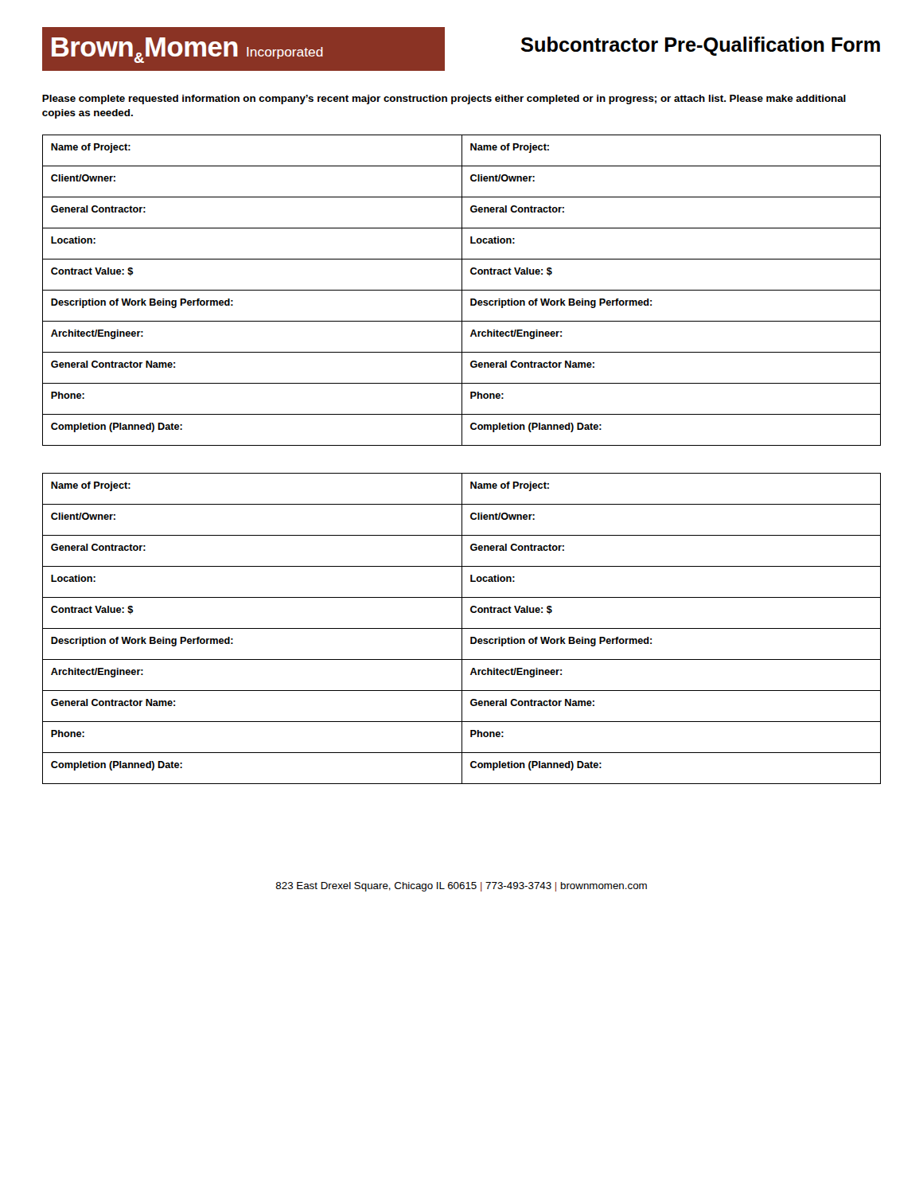Brown&Momen Incorporated
Subcontractor Pre-Qualification Form
Please complete requested information on company’s recent major construction projects either completed or in progress; or attach list. Please make additional copies as needed.
| Name of Project: | Name of Project: |
| Client/Owner: | Client/Owner: |
| General Contractor: | General Contractor: |
| Location: | Location: |
| Contract Value: $ | Contract Value: $ |
| Description of Work Being Performed: | Description of Work Being Performed: |
| Architect/Engineer: | Architect/Engineer: |
| General Contractor Name: | General Contractor Name: |
| Phone: | Phone: |
| Completion (Planned) Date: | Completion (Planned) Date: |
| Name of Project: | Name of Project: |
| Client/Owner: | Client/Owner: |
| General Contractor: | General Contractor: |
| Location: | Location: |
| Contract Value: $ | Contract Value: $ |
| Description of Work Being Performed: | Description of Work Being Performed: |
| Architect/Engineer: | Architect/Engineer: |
| General Contractor Name: | General Contractor Name: |
| Phone: | Phone: |
| Completion (Planned) Date: | Completion (Planned) Date: |
823 East Drexel Square, Chicago IL 60615 | 773-493-3743 | brownmomen.com